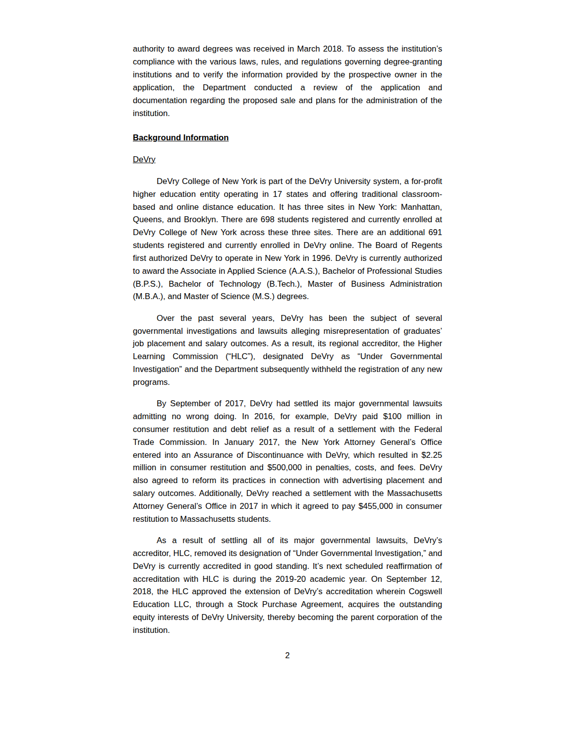authority to award degrees was received in March 2018. To assess the institution’s compliance with the various laws, rules, and regulations governing degree-granting institutions and to verify the information provided by the prospective owner in the application, the Department conducted a review of the application and documentation regarding the proposed sale and plans for the administration of the institution.
Background Information
DeVry
DeVry College of New York is part of the DeVry University system, a for-profit higher education entity operating in 17 states and offering traditional classroom-based and online distance education. It has three sites in New York: Manhattan, Queens, and Brooklyn. There are 698 students registered and currently enrolled at DeVry College of New York across these three sites. There are an additional 691 students registered and currently enrolled in DeVry online. The Board of Regents first authorized DeVry to operate in New York in 1996. DeVry is currently authorized to award the Associate in Applied Science (A.A.S.), Bachelor of Professional Studies (B.P.S.), Bachelor of Technology (B.Tech.), Master of Business Administration (M.B.A.), and Master of Science (M.S.) degrees.
Over the past several years, DeVry has been the subject of several governmental investigations and lawsuits alleging misrepresentation of graduates’ job placement and salary outcomes. As a result, its regional accreditor, the Higher Learning Commission (“HLC”), designated DeVry as “Under Governmental Investigation” and the Department subsequently withheld the registration of any new programs.
By September of 2017, DeVry had settled its major governmental lawsuits admitting no wrong doing. In 2016, for example, DeVry paid $100 million in consumer restitution and debt relief as a result of a settlement with the Federal Trade Commission. In January 2017, the New York Attorney General’s Office entered into an Assurance of Discontinuance with DeVry, which resulted in $2.25 million in consumer restitution and $500,000 in penalties, costs, and fees. DeVry also agreed to reform its practices in connection with advertising placement and salary outcomes. Additionally, DeVry reached a settlement with the Massachusetts Attorney General’s Office in 2017 in which it agreed to pay $455,000 in consumer restitution to Massachusetts students.
As a result of settling all of its major governmental lawsuits, DeVry’s accreditor, HLC, removed its designation of “Under Governmental Investigation,” and DeVry is currently accredited in good standing. It’s next scheduled reaffirmation of accreditation with HLC is during the 2019-20 academic year. On September 12, 2018, the HLC approved the extension of DeVry’s accreditation wherein Cogswell Education LLC, through a Stock Purchase Agreement, acquires the outstanding equity interests of DeVry University, thereby becoming the parent corporation of the institution.
2